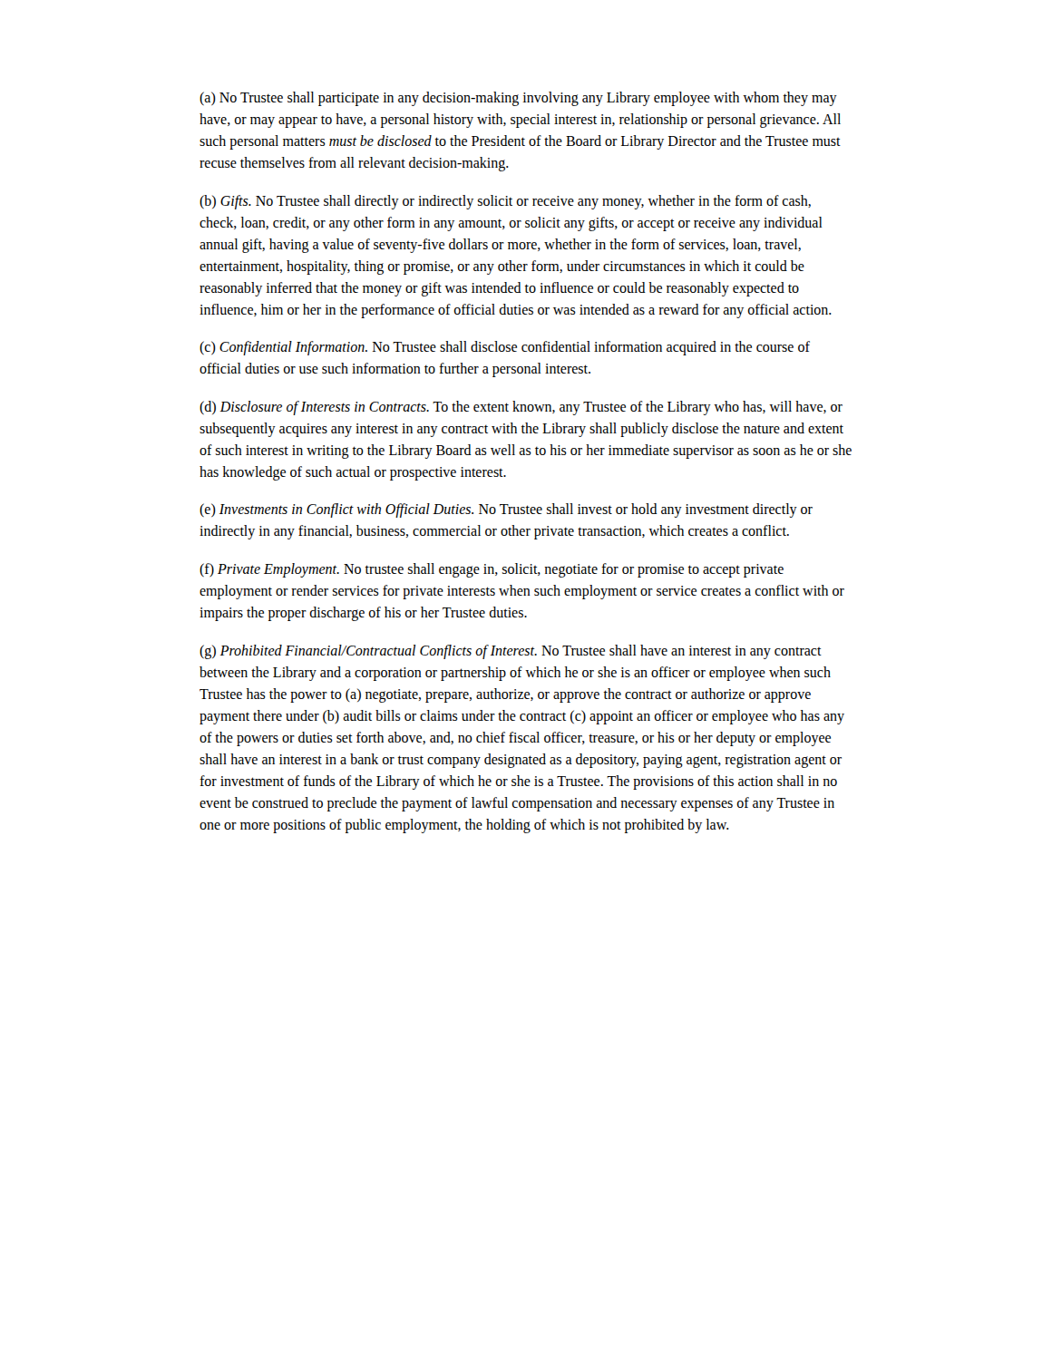(a) No Trustee shall participate in any decision-making involving any Library employee with whom they may have, or may appear to have, a personal history with, special interest in, relationship or personal grievance. All such personal matters must be disclosed to the President of the Board or Library Director and the Trustee must recuse themselves from all relevant decision-making.
(b) Gifts. No Trustee shall directly or indirectly solicit or receive any money, whether in the form of cash, check, loan, credit, or any other form in any amount, or solicit any gifts, or accept or receive any individual annual gift, having a value of seventy-five dollars or more, whether in the form of services, loan, travel, entertainment, hospitality, thing or promise, or any other form, under circumstances in which it could be reasonably inferred that the money or gift was intended to influence or could be reasonably expected to influence, him or her in the performance of official duties or was intended as a reward for any official action.
(c) Confidential Information. No Trustee shall disclose confidential information acquired in the course of official duties or use such information to further a personal interest.
(d) Disclosure of Interests in Contracts. To the extent known, any Trustee of the Library who has, will have, or subsequently acquires any interest in any contract with the Library shall publicly disclose the nature and extent of such interest in writing to the Library Board as well as to his or her immediate supervisor as soon as he or she has knowledge of such actual or prospective interest.
(e) Investments in Conflict with Official Duties. No Trustee shall invest or hold any investment directly or indirectly in any financial, business, commercial or other private transaction, which creates a conflict.
(f) Private Employment. No trustee shall engage in, solicit, negotiate for or promise to accept private employment or render services for private interests when such employment or service creates a conflict with or impairs the proper discharge of his or her Trustee duties.
(g) Prohibited Financial/Contractual Conflicts of Interest. No Trustee shall have an interest in any contract between the Library and a corporation or partnership of which he or she is an officer or employee when such Trustee has the power to (a) negotiate, prepare, authorize, or approve the contract or authorize or approve payment there under (b) audit bills or claims under the contract (c) appoint an officer or employee who has any of the powers or duties set forth above, and, no chief fiscal officer, treasure, or his or her deputy or employee shall have an interest in a bank or trust company designated as a depository, paying agent, registration agent or for investment of funds of the Library of which he or she is a Trustee. The provisions of this action shall in no event be construed to preclude the payment of lawful compensation and necessary expenses of any Trustee in one or more positions of public employment, the holding of which is not prohibited by law.